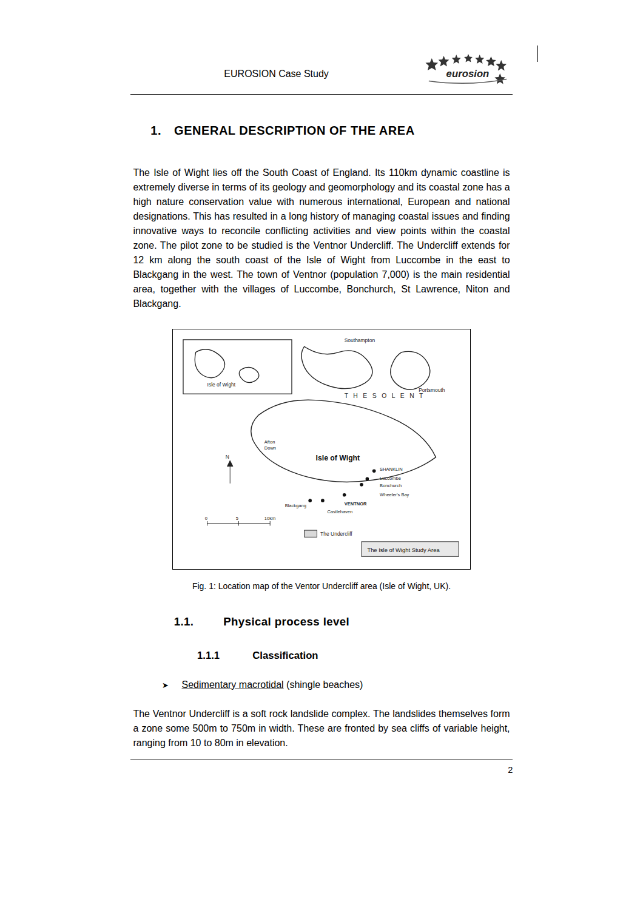EUROSION Case Study
1. GENERAL DESCRIPTION OF THE AREA
The Isle of Wight lies off the South Coast of England. Its 110km dynamic coastline is extremely diverse in terms of its geology and geomorphology and its coastal zone has a high nature conservation value with numerous international, European and national designations. This has resulted in a long history of managing coastal issues and finding innovative ways to reconcile conflicting activities and view points within the coastal zone. The pilot zone to be studied is the Ventnor Undercliff. The Undercliff extends for 12 km along the south coast of the Isle of Wight from Luccombe in the east to Blackgang in the west. The town of Ventnor (population 7,000) is the main residential area, together with the villages of Luccombe, Bonchurch, St Lawrence, Niton and Blackgang.
Fig. 1: Location map of the Ventor Undercliff area (Isle of Wight, UK).
1.1. Physical process level
1.1.1 Classification
➤ Sedimentary macrotidal (shingle beaches)
The Ventnor Undercliff is a soft rock landslide complex. The landslides themselves form a zone some 500m to 750m in width. These are fronted by sea cliffs of variable height, ranging from 10 to 80m in elevation.
2